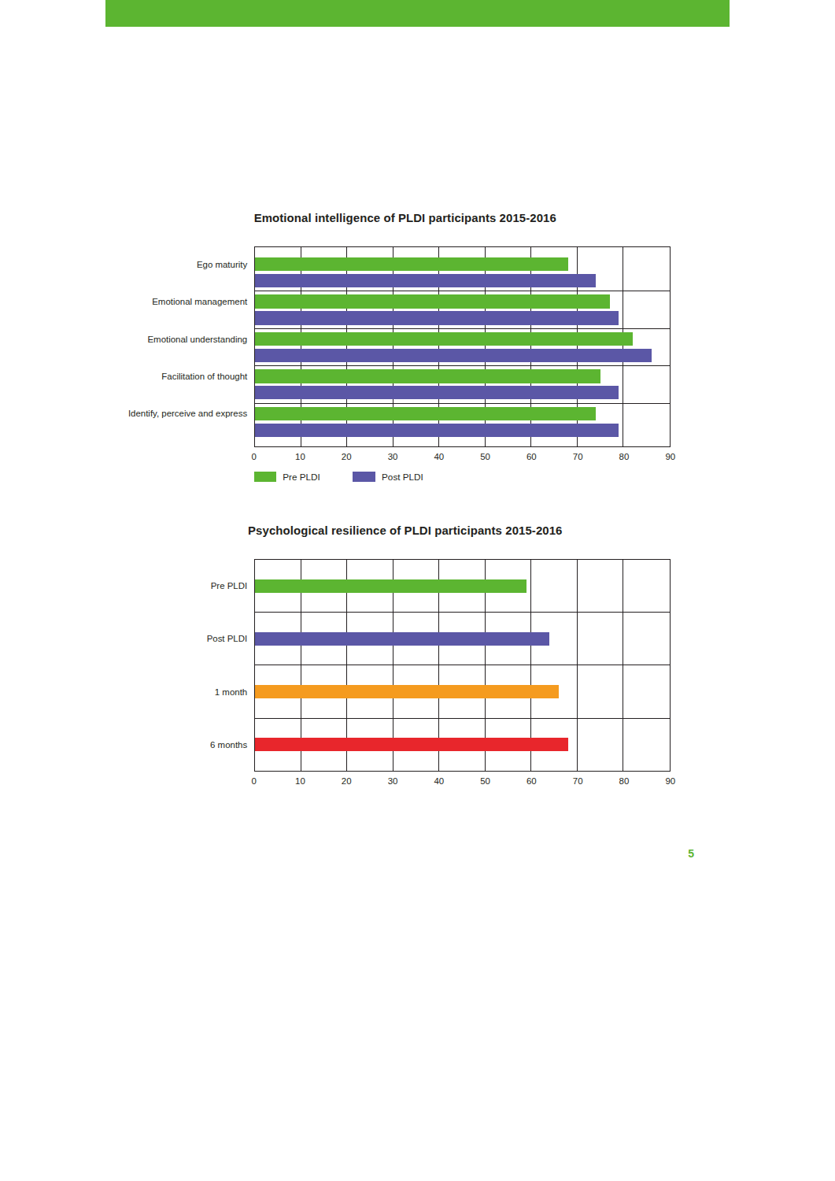Emotional intelligence of PLDI participants 2015-2016
Ego maturity
Emotional management
Emotional understanding
Facilitation of thought
Identify, perceive and express
0 10 20 30 40 50 60 70 80 90
Pre PLDI Post PLDI
Psychological resilience of PLDI participants 2015-2016
Pre PLDI
Post PLDI
1 month
6 months
0 10 20 30 40 50 60 70 80 90
5